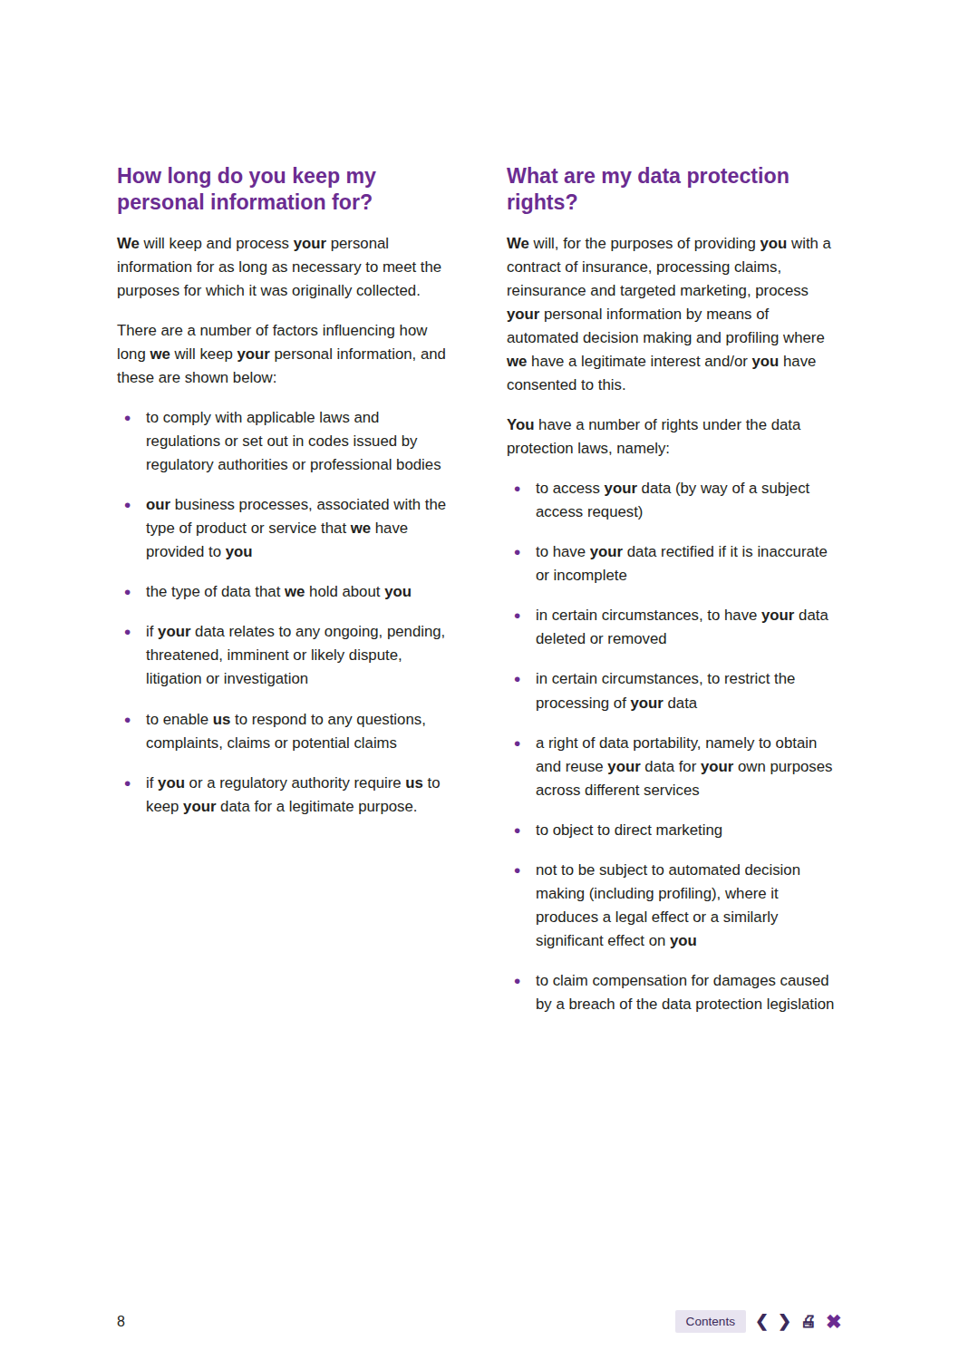How long do you keep my personal information for?
We will keep and process your personal information for as long as necessary to meet the purposes for which it was originally collected.
There are a number of factors influencing how long we will keep your personal information, and these are shown below:
to comply with applicable laws and regulations or set out in codes issued by regulatory authorities or professional bodies
our business processes, associated with the type of product or service that we have provided to you
the type of data that we hold about you
if your data relates to any ongoing, pending, threatened, imminent or likely dispute, litigation or investigation
to enable us to respond to any questions, complaints, claims or potential claims
if you or a regulatory authority require us to keep your data for a legitimate purpose.
What are my data protection rights?
We will, for the purposes of providing you with a contract of insurance, processing claims, reinsurance and targeted marketing, process your personal information by means of automated decision making and profiling where we have a legitimate interest and/or you have consented to this.
You have a number of rights under the data protection laws, namely:
to access your data (by way of a subject access request)
to have your data rectified if it is inaccurate or incomplete
in certain circumstances, to have your data deleted or removed
in certain circumstances, to restrict the processing of your data
a right of data portability, namely to obtain and reuse your data for your own purposes across different services
to object to direct marketing
not to be subject to automated decision making (including profiling), where it produces a legal effect or a similarly significant effect on you
to claim compensation for damages caused by a breach of the data protection legislation
8
Contents ❮ ❯ 🖨 ✖